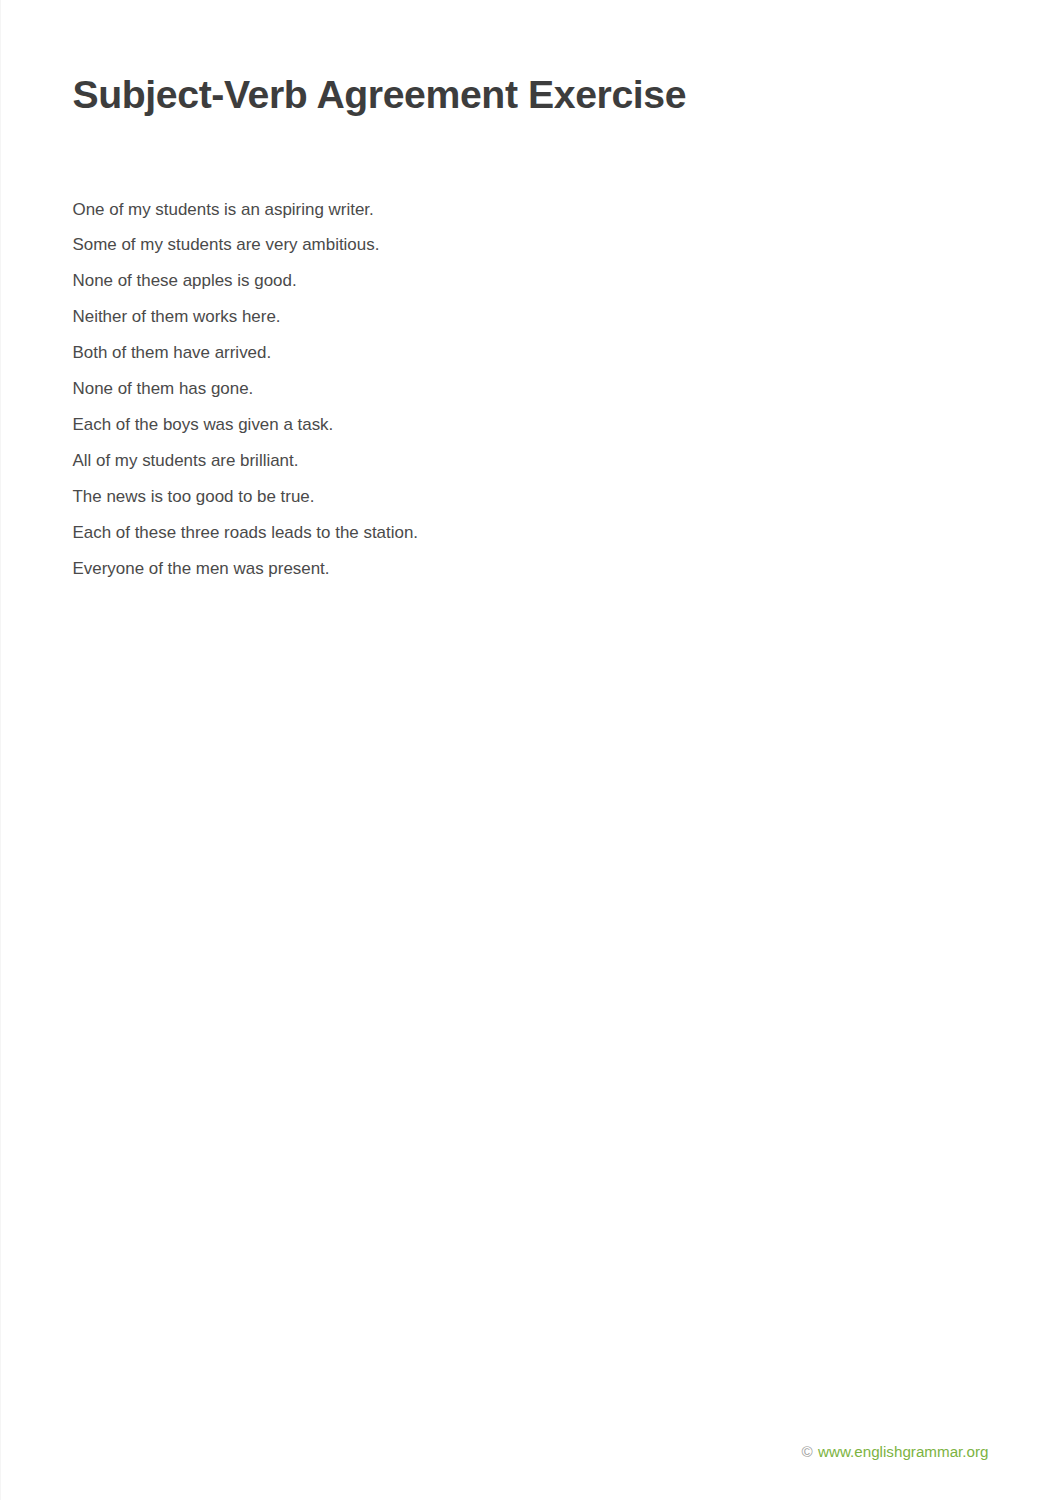Subject-Verb Agreement Exercise
One of my students is an aspiring writer.
Some of my students are very ambitious.
None of these apples is good.
Neither of them works here.
Both of them have arrived.
None of them has gone.
Each of the boys was given a task.
All of my students are brilliant.
The news is too good to be true.
Each of these three roads leads to the station.
Everyone of the men was present.
©www.englishgrammar.org